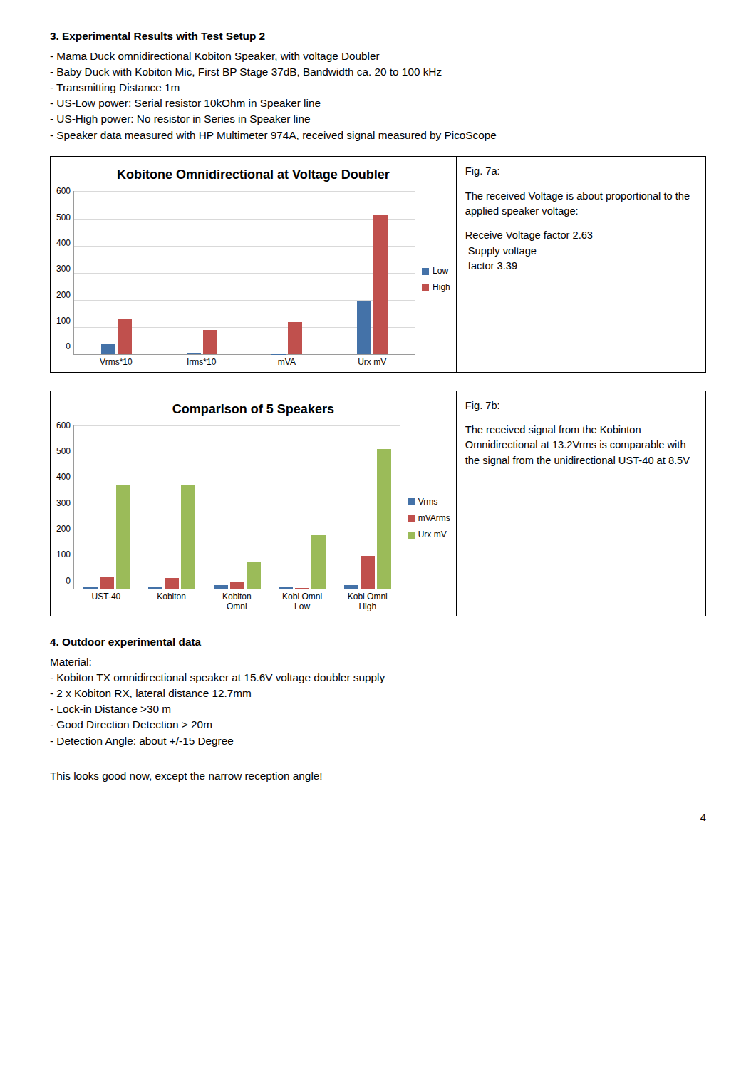3. Experimental Results with Test Setup 2
- Mama Duck omnidirectional Kobiton Speaker, with voltage Doubler
- Baby Duck with Kobiton Mic, First BP Stage 37dB, Bandwidth ca. 20 to 100 kHz
- Transmitting Distance 1m
- US-Low power: Serial resistor 10kOhm in Speaker line
- US-High power: No resistor in Series in Speaker line
- Speaker data measured with HP Multimeter 974A, received signal measured by PicoScope
Kobitone Omnidirectional at Voltage Doubler
600 500 400 300 200 100 0
Vrms*10 Irms*10 mVA Urx mV
Low
High
Fig. 7a:
The received Voltage is about proportional to the applied speaker voltage:
Receive Voltage factor 2.63
Supply voltage
factor 3.39
Comparison of 5 Speakers
600 500 400 300 200 100 0
UST-40 Kobiton Kobiton
Omni Kobi Omni
Low Kobi Omni
High
Vrms
mVArms
Urx mV
Fig. 7b:
The received signal from the Kobinton Omnidirectional at 13.2Vrms is comparable with the signal from the unidirectional UST-40 at 8.5V
4. Outdoor experimental data
Material:
- Kobiton TX omnidirectional speaker at 15.6V voltage doubler supply
- 2 x Kobiton RX, lateral distance 12.7mm
- Lock-in Distance >30 m
- Good Direction Detection > 20m
- Detection Angle: about +/-15 Degree
This looks good now, except the narrow reception angle!
4